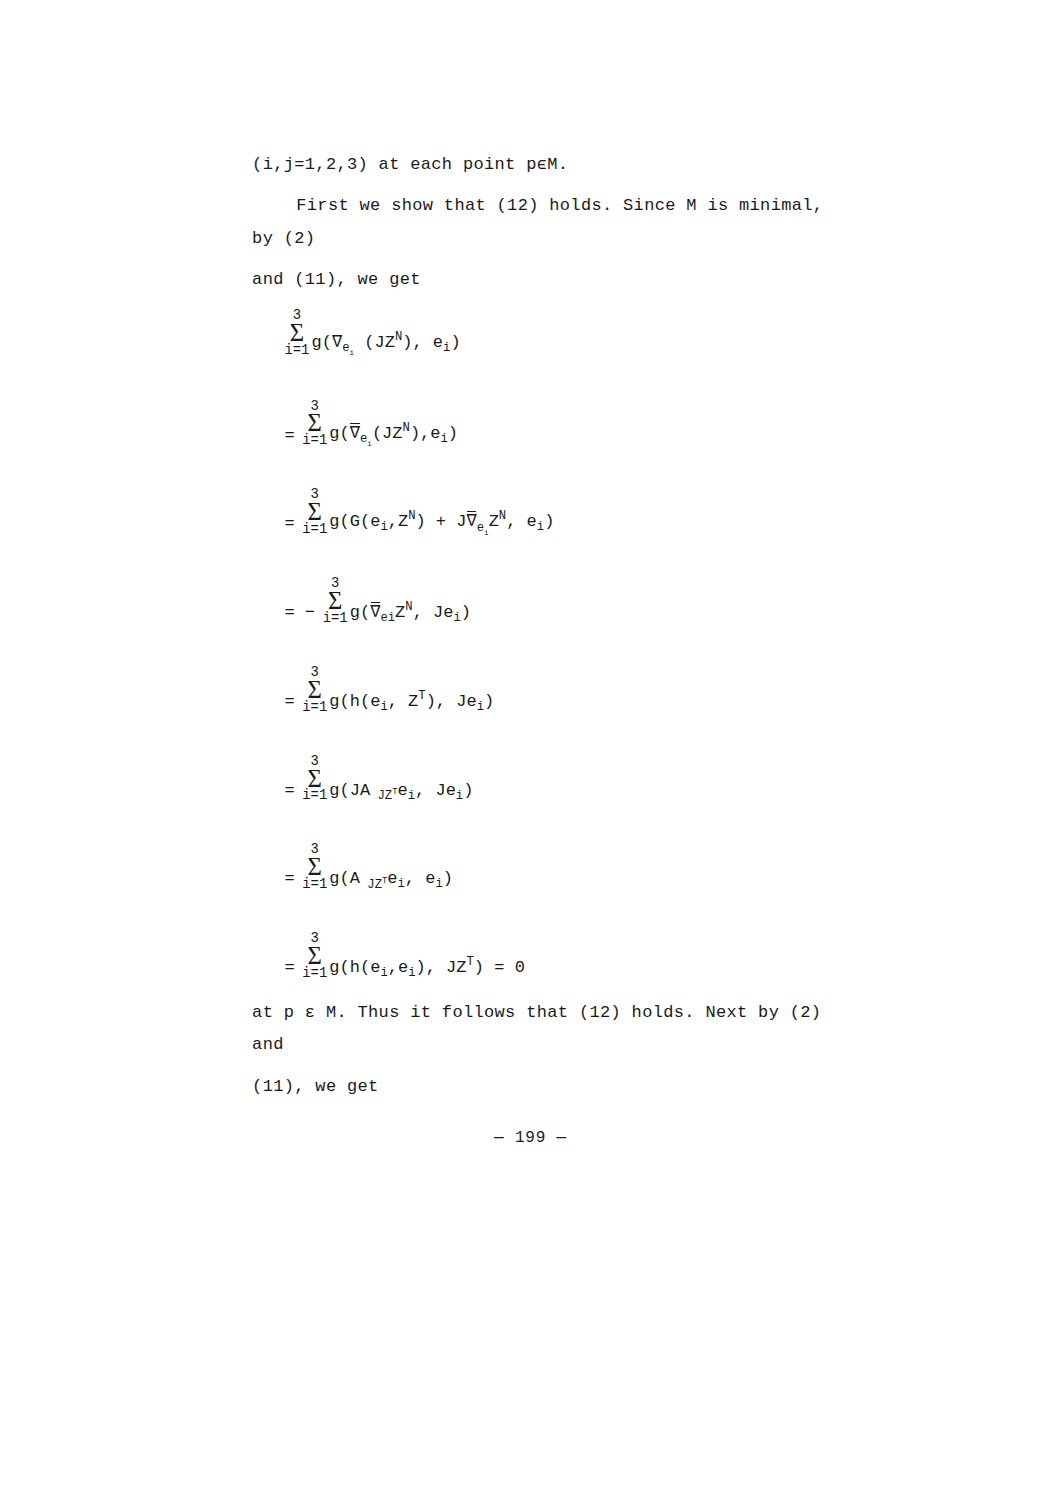(i,j=1,2,3) at each point pϵM.
First we show that (12) holds. Since M is minimal, by (2)
and (11), we get
3 Σi=1 g(∇ei (JZN), ei)
= 3 Σi=1 g(∇ei(JZN),ei)
= 3 Σi=1 g(G(ei,ZN) + J∇eiZN, ei)
= − 3 Σi=1 g(∇eiZN, Jei)
= 3 Σi=1 g(h(ei, ZT), Jei)
= 3 Σi=1 g(JA JZTei, Jei)
= 3 Σi=1 g(A JZTei, ei)
= 3 Σi=1 g(h(ei,ei), JZT) = 0
at p ε M. Thus it follows that (12) holds. Next by (2) and
(11), we get
— 199 —